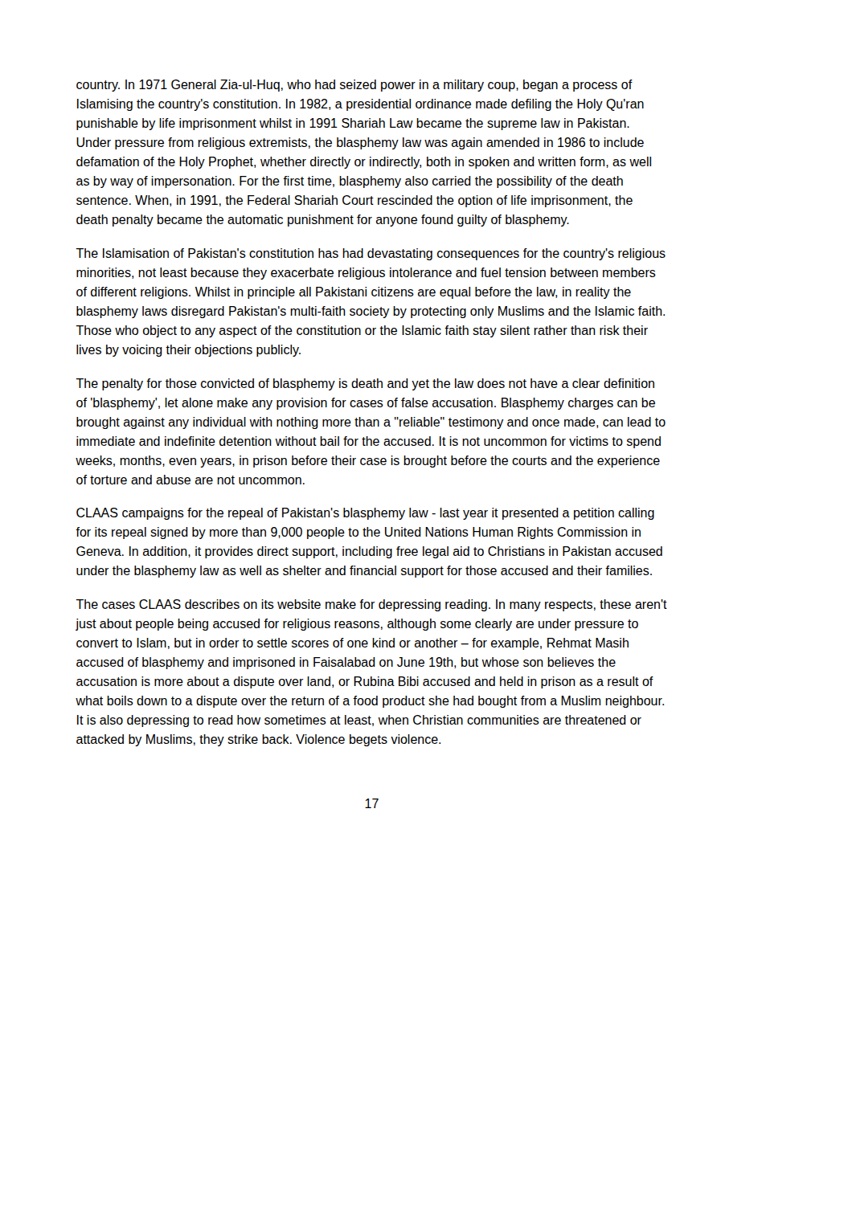country. In 1971 General Zia-ul-Huq, who had seized power in a military coup, began a process of Islamising the country's constitution. In 1982, a presidential ordinance made defiling the Holy Qu'ran punishable by life imprisonment whilst in 1991 Shariah Law became the supreme law in Pakistan. Under pressure from religious extremists, the blasphemy law was again amended in 1986 to include defamation of the Holy Prophet, whether directly or indirectly, both in spoken and written form, as well as by way of impersonation. For the first time, blasphemy also carried the possibility of the death sentence. When, in 1991, the Federal Shariah Court rescinded the option of life imprisonment, the death penalty became the automatic punishment for anyone found guilty of blasphemy.
The Islamisation of Pakistan's constitution has had devastating consequences for the country's religious minorities, not least because they exacerbate religious intolerance and fuel tension between members of different religions. Whilst in principle all Pakistani citizens are equal before the law, in reality the blasphemy laws disregard Pakistan's multi-faith society by protecting only Muslims and the Islamic faith. Those who object to any aspect of the constitution or the Islamic faith stay silent rather than risk their lives by voicing their objections publicly.
The penalty for those convicted of blasphemy is death and yet the law does not have a clear definition of 'blasphemy', let alone make any provision for cases of false accusation. Blasphemy charges can be brought against any individual with nothing more than a "reliable" testimony and once made, can lead to immediate and indefinite detention without bail for the accused. It is not uncommon for victims to spend weeks, months, even years, in prison before their case is brought before the courts and the experience of torture and abuse are not uncommon.
CLAAS campaigns for the repeal of Pakistan's blasphemy law - last year it presented a petition calling for its repeal signed by more than 9,000 people to the United Nations Human Rights Commission in Geneva. In addition, it provides direct support, including free legal aid to Christians in Pakistan accused under the blasphemy law as well as shelter and financial support for those accused and their families.
The cases CLAAS describes on its website make for depressing reading. In many respects, these aren't just about people being accused for religious reasons, although some clearly are under pressure to convert to Islam, but in order to settle scores of one kind or another – for example, Rehmat Masih accused of blasphemy and imprisoned in Faisalabad on June 19th, but whose son believes the accusation is more about a dispute over land, or Rubina Bibi accused and held in prison as a result of what boils down to a dispute over the return of a food product she had bought from a Muslim neighbour. It is also depressing to read how sometimes at least, when Christian communities are threatened or attacked by Muslims, they strike back. Violence begets violence.
17